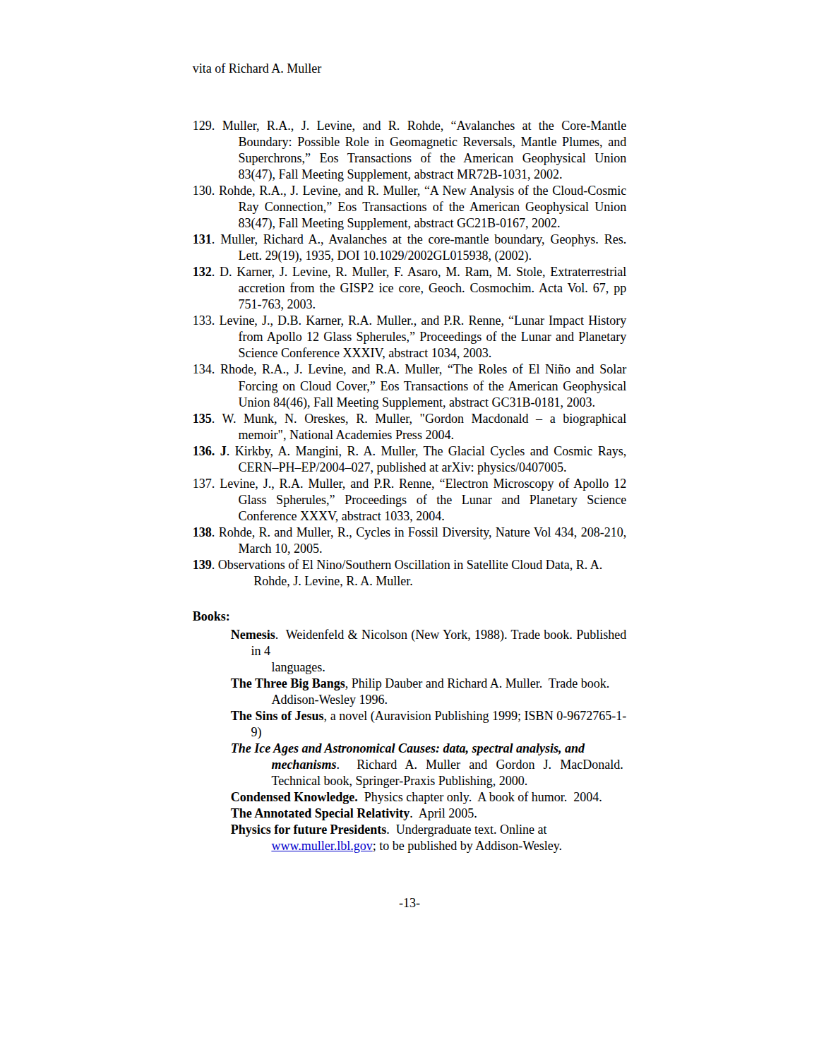vita of Richard A. Muller
129. Muller, R.A., J. Levine, and R. Rohde, “Avalanches at the Core-Mantle Boundary: Possible Role in Geomagnetic Reversals, Mantle Plumes, and Superchrons,” Eos Transactions of the American Geophysical Union 83(47), Fall Meeting Supplement, abstract MR72B-1031, 2002.
130. Rohde, R.A., J. Levine, and R. Muller, “A New Analysis of the Cloud-Cosmic Ray Connection,” Eos Transactions of the American Geophysical Union 83(47), Fall Meeting Supplement, abstract GC21B-0167, 2002.
131. Muller, Richard A., Avalanches at the core-mantle boundary, Geophys. Res. Lett. 29(19), 1935, DOI 10.1029/2002GL015938, (2002).
132. D. Karner, J. Levine, R. Muller, F. Asaro, M. Ram, M. Stole, Extraterrestrial accretion from the GISP2 ice core, Geoch. Cosmochim. Acta Vol. 67, pp 751-763, 2003.
133. Levine, J., D.B. Karner, R.A. Muller., and P.R. Renne, “Lunar Impact History from Apollo 12 Glass Spherules,” Proceedings of the Lunar and Planetary Science Conference XXXIV, abstract 1034, 2003.
134. Rhode, R.A., J. Levine, and R.A. Muller, “The Roles of El Niño and Solar Forcing on Cloud Cover,” Eos Transactions of the American Geophysical Union 84(46), Fall Meeting Supplement, abstract GC31B-0181, 2003.
135. W. Munk, N. Oreskes, R. Muller, "Gordon Macdonald – a biographical memoir", National Academies Press 2004.
136. J. Kirkby, A. Mangini, R. A. Muller, The Glacial Cycles and Cosmic Rays, CERN–PH–EP/2004–027, published at arXiv: physics/0407005.
137. Levine, J., R.A. Muller, and P.R. Renne, “Electron Microscopy of Apollo 12 Glass Spherules,” Proceedings of the Lunar and Planetary Science Conference XXXV, abstract 1033, 2004.
138. Rohde, R. and Muller, R., Cycles in Fossil Diversity, Nature Vol 434, 208-210, March 10, 2005.
139. Observations of El Nino/Southern Oscillation in Satellite Cloud Data, R. A.Rohde, J. Levine, R. A. Muller.
Books:
Nemesis. Weidenfeld & Nicolson (New York, 1988). Trade book. Published in 4 languages.
The Three Big Bangs, Philip Dauber and Richard A. Muller. Trade book. Addison-Wesley 1996.
The Sins of Jesus, a novel (Auravision Publishing 1999; ISBN 0-9672765-1-9)
The Ice Ages and Astronomical Causes: data, spectral analysis, and mechanisms. Richard A. Muller and Gordon J. MacDonald. Technical book, Springer-Praxis Publishing, 2000.
Condensed Knowledge. Physics chapter only. A book of humor. 2004.
The Annotated Special Relativity. April 2005.
Physics for future Presidents. Undergraduate text. Online at www.muller.lbl.gov; to be published by Addison-Wesley.
-13-